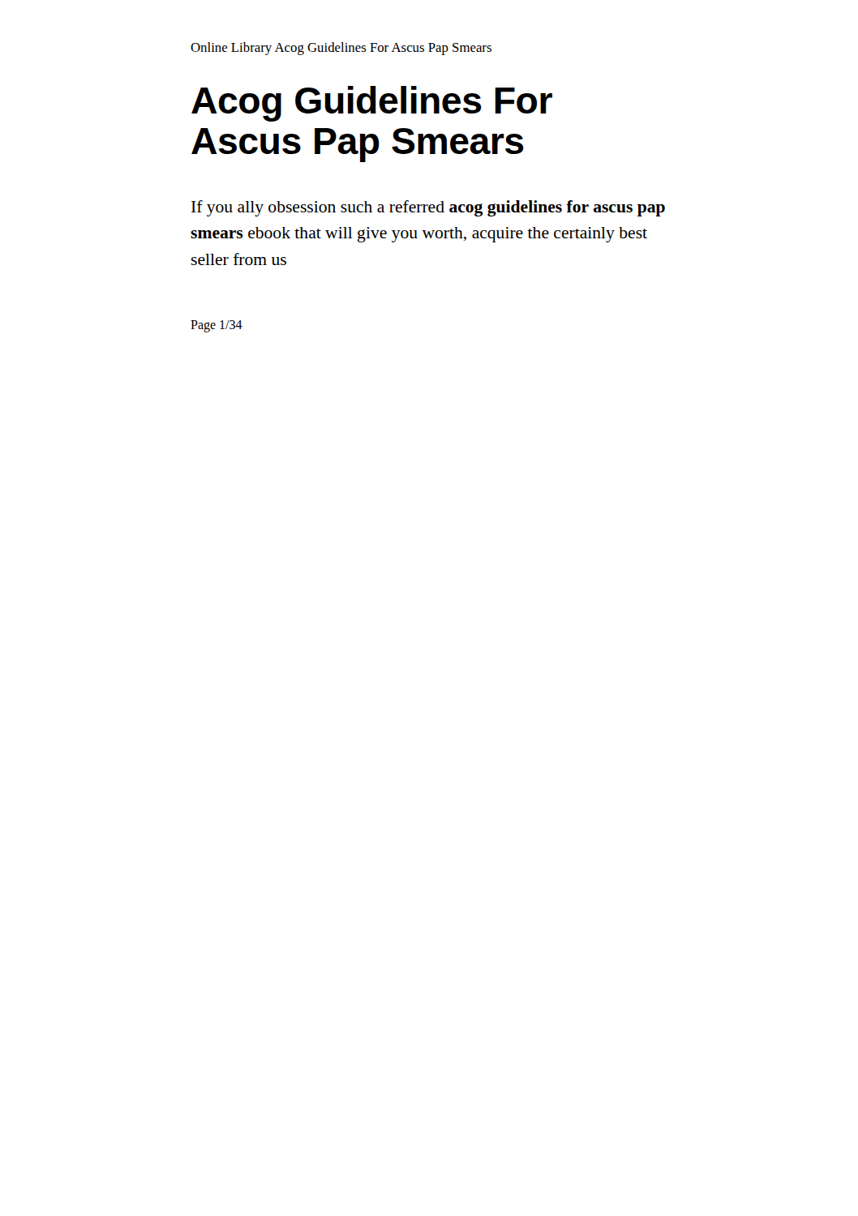Online Library Acog Guidelines For Ascus Pap Smears
Acog Guidelines For Ascus Pap Smears
If you ally obsession such a referred acog guidelines for ascus pap smears ebook that will give you worth, acquire the certainly best seller from us
Page 1/34